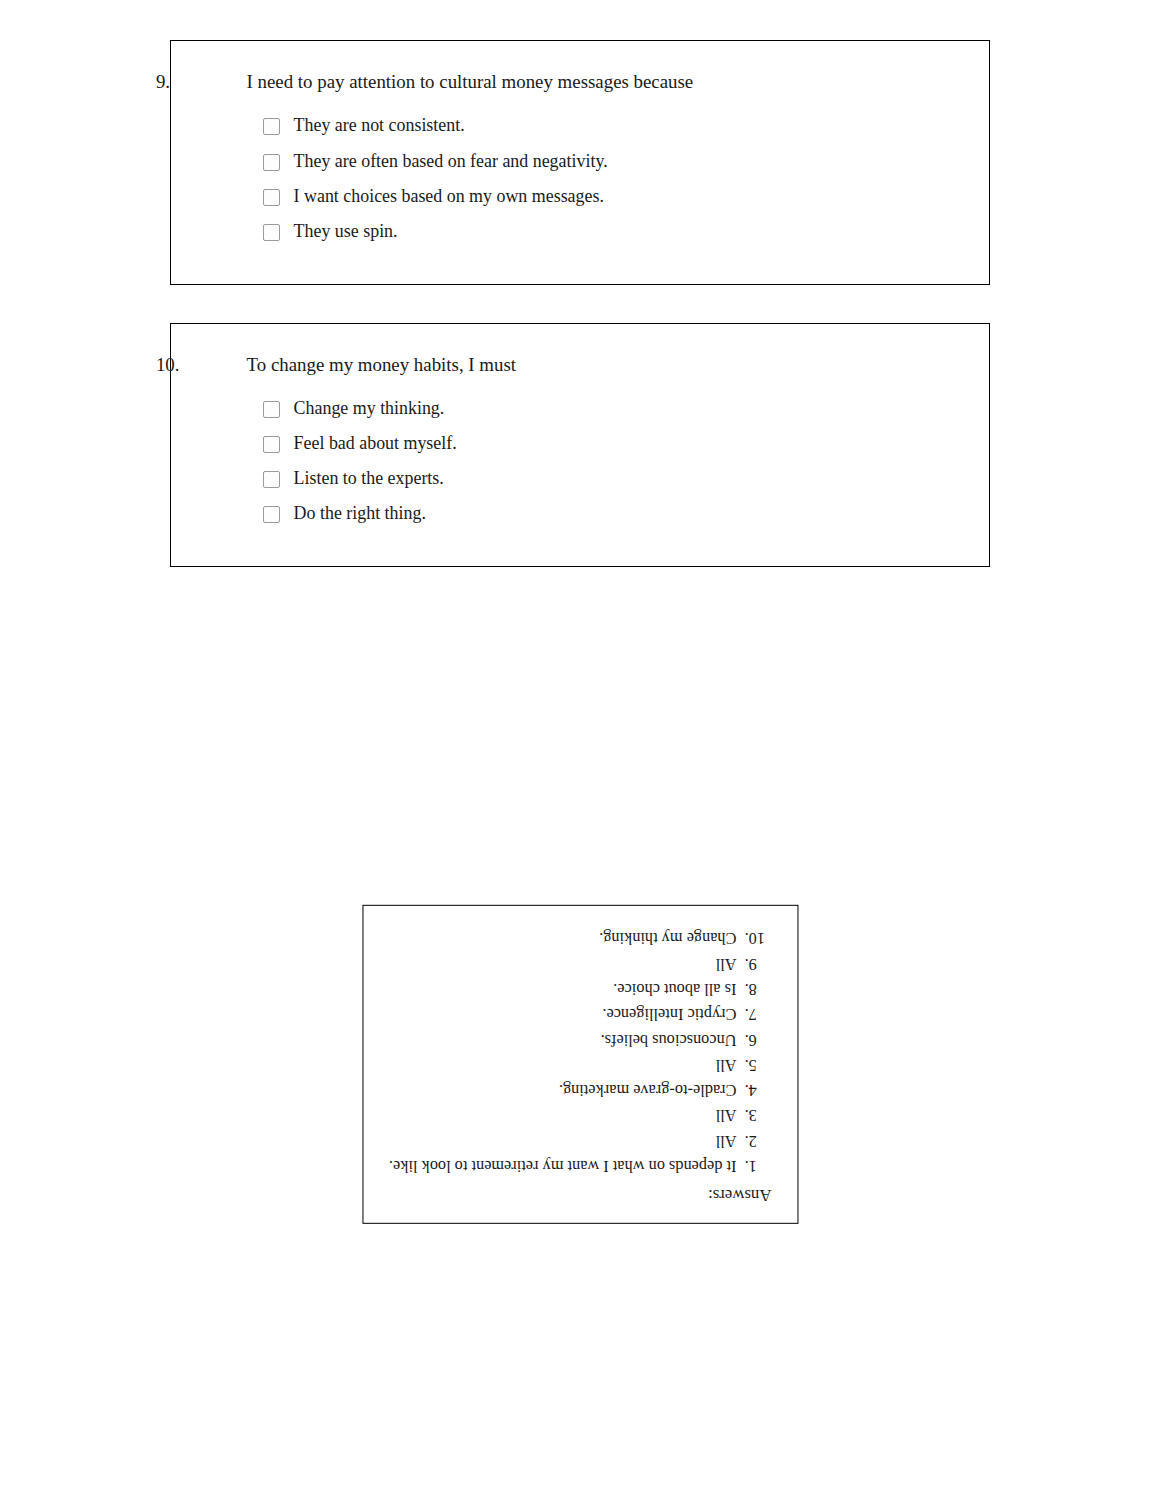9. I need to pay attention to cultural money messages because
They are not consistent.
They are often based on fear and negativity.
I want choices based on my own messages.
They use spin.
10. To change my money habits, I must
Change my thinking.
Feel bad about myself.
Listen to the experts.
Do the right thing.
Answers:
It depends on what I want my retirement to look like.
All
All
Cradle-to-grave marketing.
All
Unconscious beliefs.
Cryptic Intelligence.
Is all about choice.
All
Change my thinking.